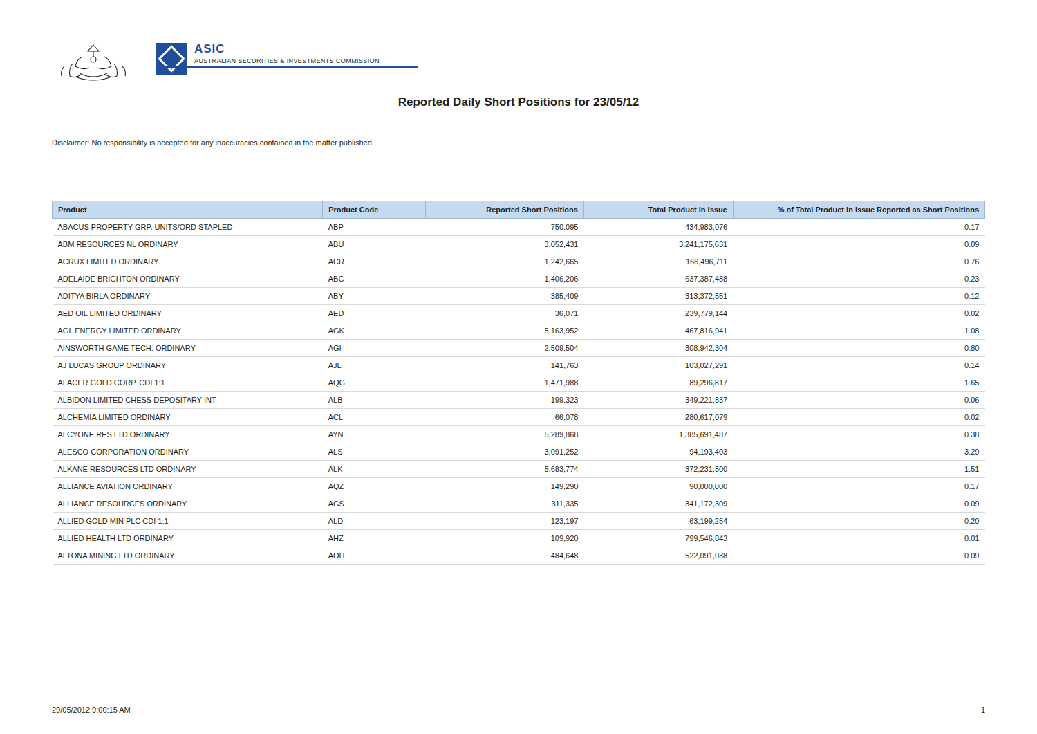ASIC
AUSTRALIAN SECURITIES & INVESTMENTS COMMISSION
Reported Daily Short Positions for 23/05/12
Disclaimer: No responsibility is accepted for any inaccuracies contained in the matter published.
| Product | Product Code | Reported Short Positions | Total Product in Issue | % of Total Product in Issue Reported as Short Positions |
| --- | --- | --- | --- | --- |
| ABACUS PROPERTY GRP. UNITS/ORD STAPLED | ABP | 750,095 | 434,983,076 | 0.17 |
| ABM RESOURCES NL ORDINARY | ABU | 3,052,431 | 3,241,175,631 | 0.09 |
| ACRUX LIMITED ORDINARY | ACR | 1,242,665 | 166,496,711 | 0.76 |
| ADELAIDE BRIGHTON ORDINARY | ABC | 1,406,206 | 637,387,488 | 0.23 |
| ADITYA BIRLA ORDINARY | ABY | 385,409 | 313,372,551 | 0.12 |
| AED OIL LIMITED ORDINARY | AED | 36,071 | 239,779,144 | 0.02 |
| AGL ENERGY LIMITED ORDINARY | AGK | 5,163,952 | 467,816,941 | 1.08 |
| AINSWORTH GAME TECH. ORDINARY | AGI | 2,509,504 | 308,942,304 | 0.80 |
| AJ LUCAS GROUP ORDINARY | AJL | 141,763 | 103,027,291 | 0.14 |
| ALACER GOLD CORP. CDI 1:1 | AQG | 1,471,988 | 89,296,817 | 1.65 |
| ALBIDON LIMITED CHESS DEPOSITARY INT | ALB | 199,323 | 349,221,837 | 0.06 |
| ALCHEMIA LIMITED ORDINARY | ACL | 66,078 | 280,617,079 | 0.02 |
| ALCYONE RES LTD ORDINARY | AYN | 5,289,868 | 1,385,691,487 | 0.38 |
| ALESCO CORPORATION ORDINARY | ALS | 3,091,252 | 94,193,403 | 3.29 |
| ALKANE RESOURCES LTD ORDINARY | ALK | 5,683,774 | 372,231,500 | 1.51 |
| ALLIANCE AVIATION ORDINARY | AQZ | 149,290 | 90,000,000 | 0.17 |
| ALLIANCE RESOURCES ORDINARY | AGS | 311,335 | 341,172,309 | 0.09 |
| ALLIED GOLD MIN PLC CDI 1:1 | ALD | 123,197 | 63,199,254 | 0.20 |
| ALLIED HEALTH LTD ORDINARY | AHZ | 109,920 | 799,546,843 | 0.01 |
| ALTONA MINING LTD ORDINARY | AOH | 484,648 | 522,091,038 | 0.09 |
29/05/2012 9:00:15 AM
1